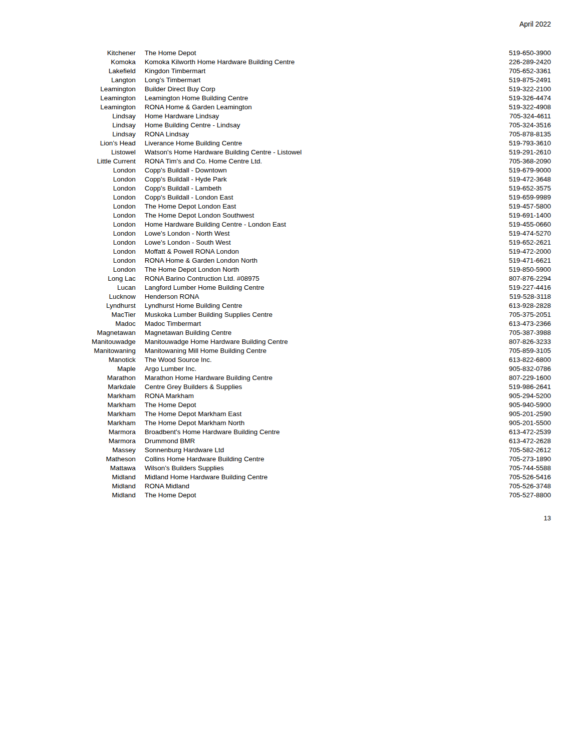April 2022
| Kitchener | The Home Depot | 519-650-3900 |
| Komoka | Komoka Kilworth Home Hardware Building Centre | 226-289-2420 |
| Lakefield | Kingdon Timbermart | 705-652-3361 |
| Langton | Long’s Timbermart | 519-875-2491 |
| Leamington | Builder Direct Buy Corp | 519-322-2100 |
| Leamington | Leamington Home Building Centre | 519-326-4474 |
| Leamington | RONA Home & Garden Leamington | 519-322-4908 |
| Lindsay | Home Hardware Lindsay | 705-324-4611 |
| Lindsay | Home Building Centre - Lindsay | 705-324-3516 |
| Lindsay | RONA Lindsay | 705-878-8135 |
| Lion’s Head | Liverance Home Building Centre | 519-793-3610 |
| Listowel | Watson's Home Hardware Building Centre - Listowel | 519-291-2610 |
| Little Current | RONA Tim's and Co. Home Centre Ltd. | 705-368-2090 |
| London | Copp's Buildall - Downtown | 519-679-9000 |
| London | Copp's Buildall - Hyde Park | 519-472-3648 |
| London | Copp's Buildall - Lambeth | 519-652-3575 |
| London | Copp's Buildall - London East | 519-659-9989 |
| London | The Home Depot London East | 519-457-5800 |
| London | The Home Depot London Southwest | 519-691-1400 |
| London | Home Hardware Building Centre - London East | 519-455-0660 |
| London | Lowe's London - North West | 519-474-5270 |
| London | Lowe's London - South West | 519-652-2621 |
| London | Moffatt & Powell RONA London | 519-472-2000 |
| London | RONA Home & Garden London North | 519-471-6621 |
| London | The Home Depot London North | 519-850-5900 |
| Long Lac | RONA Barino Contruction Ltd. #08975 | 807-876-2294 |
| Lucan | Langford Lumber Home Building Centre | 519-227-4416 |
| Lucknow | Henderson RONA | 519-528-3118 |
| Lyndhurst | Lyndhurst Home Building Centre | 613-928-2828 |
| MacTier | Muskoka Lumber Building Supplies Centre | 705-375-2051 |
| Madoc | Madoc Timbermart | 613-473-2366 |
| Magnetawan | Magnetawan Building Centre | 705-387-3988 |
| Manitouwadge | Manitouwadge Home Hardware Building Centre | 807-826-3233 |
| Manitowaning | Manitowaning Mill Home Building Centre | 705-859-3105 |
| Manotick | The Wood Source Inc. | 613-822-6800 |
| Maple | Argo Lumber Inc. | 905-832-0786 |
| Marathon | Marathon Home Hardware Building Centre | 807-229-1600 |
| Markdale | Centre Grey Builders & Supplies | 519-986-2641 |
| Markham | RONA Markham | 905-294-5200 |
| Markham | The Home Depot | 905-940-5900 |
| Markham | The Home Depot Markham East | 905-201-2590 |
| Markham | The Home Depot Markham North | 905-201-5500 |
| Marmora | Broadbent's Home Hardware Building Centre | 613-472-2539 |
| Marmora | Drummond BMR | 613-472-2628 |
| Massey | Sonnenburg Hardware Ltd | 705-582-2612 |
| Matheson | Collins Home Hardware Building Centre | 705-273-1890 |
| Mattawa | Wilson’s Builders Supplies | 705-744-5588 |
| Midland | Midland Home Hardware Building Centre | 705-526-5416 |
| Midland | RONA Midland | 705-526-3748 |
| Midland | The Home Depot | 705-527-8800 |
13